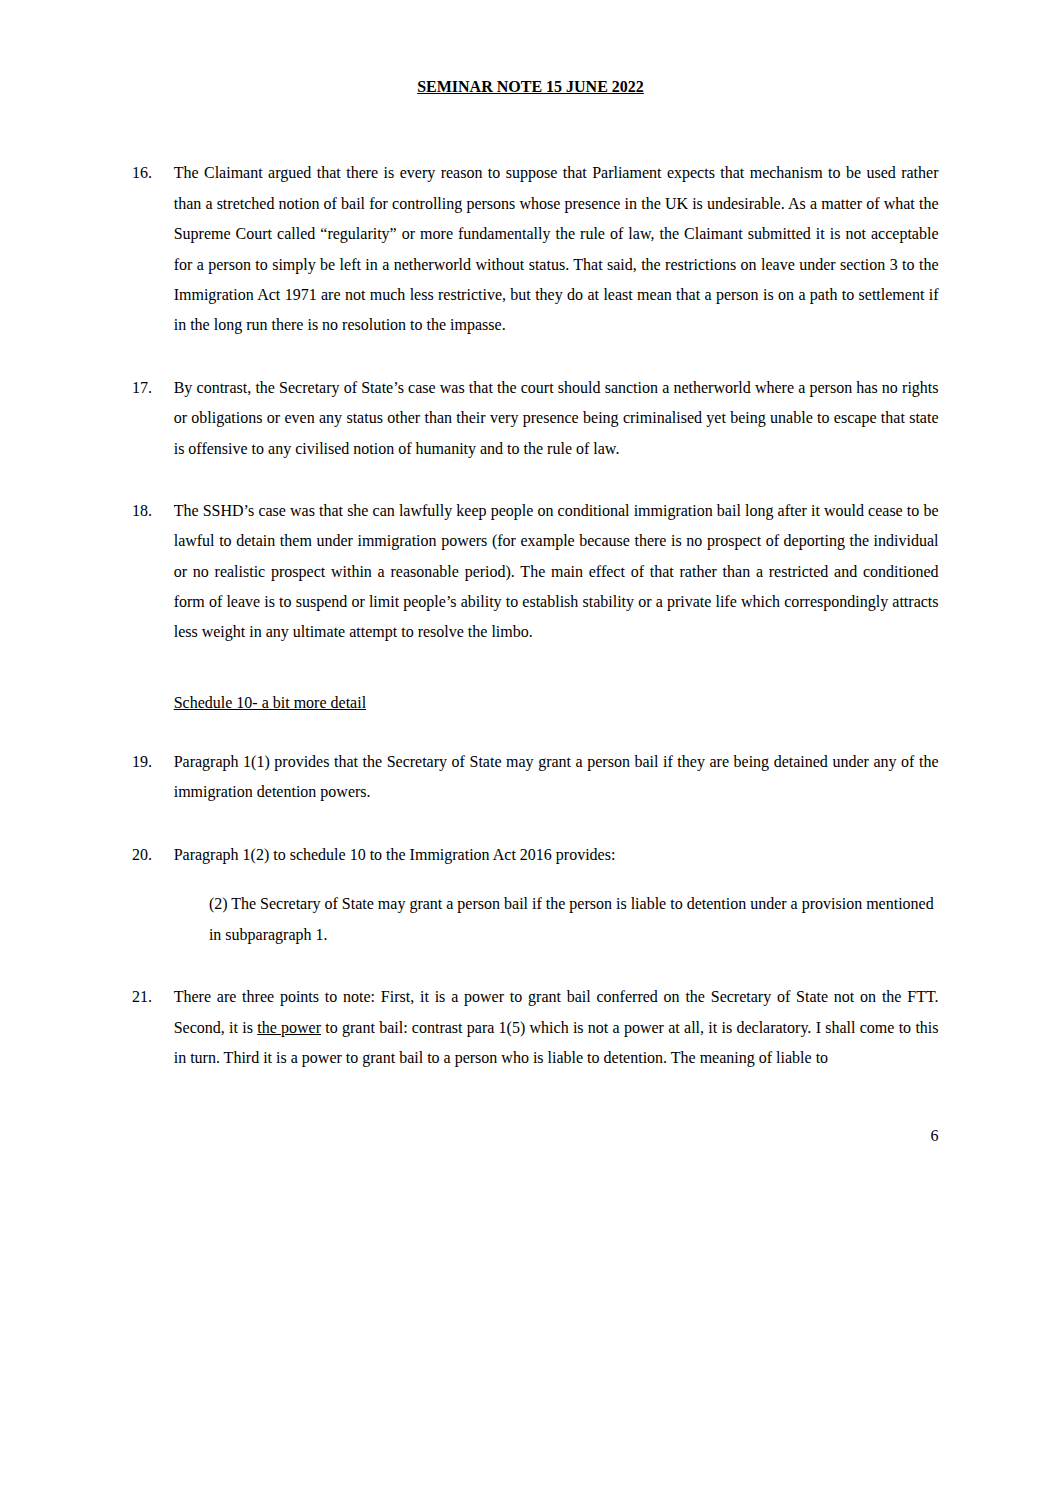SEMINAR NOTE 15 JUNE 2022
The Claimant argued that there is every reason to suppose that Parliament expects that mechanism to be used rather than a stretched notion of bail for controlling persons whose presence in the UK is undesirable. As a matter of what the Supreme Court called “regularity” or more fundamentally the rule of law, the Claimant submitted it is not acceptable for a person to simply be left in a netherworld without status. That said, the restrictions on leave under section 3 to the Immigration Act 1971 are not much less restrictive, but they do at least mean that a person is on a path to settlement if in the long run there is no resolution to the impasse.
By contrast, the Secretary of State’s case was that the court should sanction a netherworld where a person has no rights or obligations or even any status other than their very presence being criminalised yet being unable to escape that state is offensive to any civilised notion of humanity and to the rule of law.
The SSHD’s case was that she can lawfully keep people on conditional immigration bail long after it would cease to be lawful to detain them under immigration powers (for example because there is no prospect of deporting the individual or no realistic prospect within a reasonable period). The main effect of that rather than a restricted and conditioned form of leave is to suspend or limit people’s ability to establish stability or a private life which correspondingly attracts less weight in any ultimate attempt to resolve the limbo.
Schedule 10- a bit more detail
Paragraph 1(1) provides that the Secretary of State may grant a person bail if they are being detained under any of the immigration detention powers.
Paragraph 1(2) to schedule 10 to the Immigration Act 2016 provides:
(2) The Secretary of State may grant a person bail if the person is liable to detention under a provision mentioned in subparagraph 1.
There are three points to note: First, it is a power to grant bail conferred on the Secretary of State not on the FTT. Second, it is the power to grant bail: contrast para 1(5) which is not a power at all, it is declaratory. I shall come to this in turn. Third it is a power to grant bail to a person who is liable to detention. The meaning of liable to
6